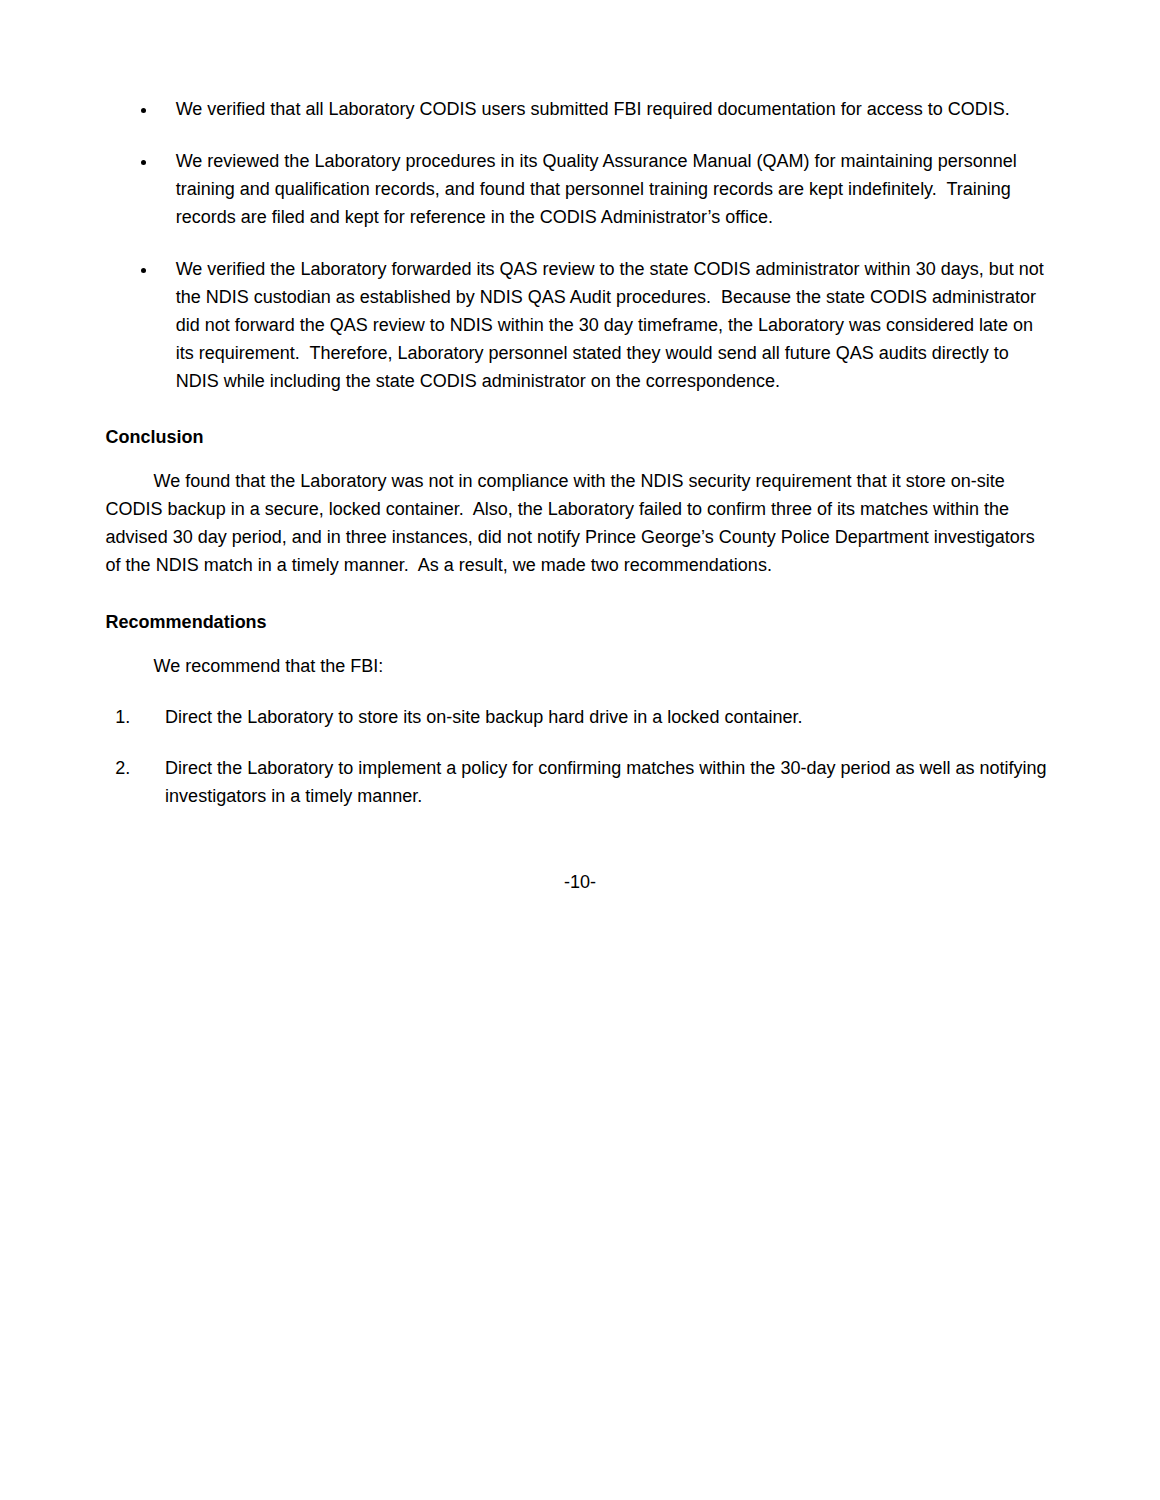We verified that all Laboratory CODIS users submitted FBI required documentation for access to CODIS.
We reviewed the Laboratory procedures in its Quality Assurance Manual (QAM) for maintaining personnel training and qualification records, and found that personnel training records are kept indefinitely. Training records are filed and kept for reference in the CODIS Administrator’s office.
We verified the Laboratory forwarded its QAS review to the state CODIS administrator within 30 days, but not the NDIS custodian as established by NDIS QAS Audit procedures. Because the state CODIS administrator did not forward the QAS review to NDIS within the 30 day timeframe, the Laboratory was considered late on its requirement. Therefore, Laboratory personnel stated they would send all future QAS audits directly to NDIS while including the state CODIS administrator on the correspondence.
Conclusion
We found that the Laboratory was not in compliance with the NDIS security requirement that it store on-site CODIS backup in a secure, locked container. Also, the Laboratory failed to confirm three of its matches within the advised 30 day period, and in three instances, did not notify Prince George’s County Police Department investigators of the NDIS match in a timely manner. As a result, we made two recommendations.
Recommendations
We recommend that the FBI:
Direct the Laboratory to store its on-site backup hard drive in a locked container.
Direct the Laboratory to implement a policy for confirming matches within the 30-day period as well as notifying investigators in a timely manner.
-10-